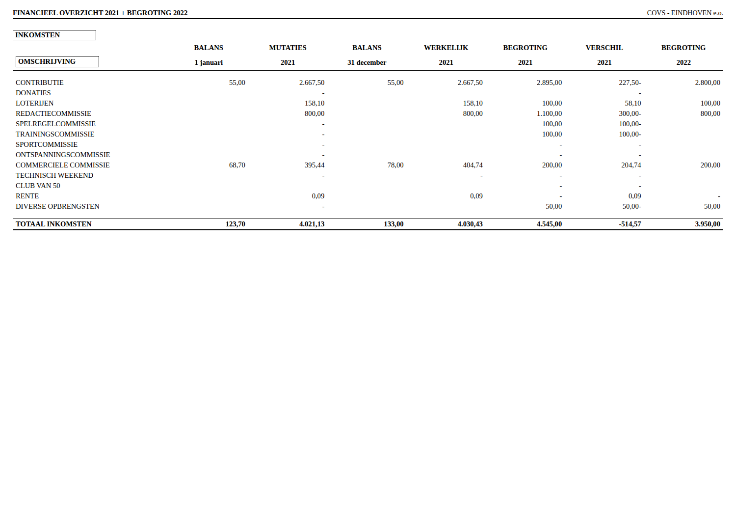FINANCIEEL OVERZICHT 2021 + BEGROTING 2022
COVS - EINDHOVEN e.o.
INKOMSTEN
| | BALANS | MUTATIES | BALANS | WERKELIJK | BEGROTING | VERSCHIL | BEGROTING |
| --- | --- | --- | --- | --- | --- | --- | --- |
| OMSCHRIJVING | 1 januari | 2021 | 31 december | 2021 | 2021 | 2021 | 2022 |
| CONTRIBUTIE | 55,00 | 2.667,50 | 55,00 | 2.667,50 | 2.895,00 | 227,50- | 2.800,00 |
| DONATIES | | - | | | | - | |
| LOTERIJEN | | 158,10 | | 158,10 | 100,00 | 58,10 | 100,00 |
| REDACTIECOMMISSIE | | 800,00 | | 800,00 | 1.100,00 | 300,00- | 800,00 |
| SPELREGELCOMMISSIE | | - | | | 100,00 | 100,00- | |
| TRAININGSCOMMISSIE | | - | | | 100,00 | 100,00- | |
| SPORTCOMMISSIE | | - | | | - | - | |
| ONTSPANNINGSCOMMISSIE | | - | | | - | - | |
| COMMERCIELE COMMISSIE | 68,70 | 395,44 | 78,00 | 404,74 | 200,00 | 204,74 | 200,00 |
| TECHNISCH WEEKEND | | - | | - | - | - | |
| CLUB VAN 50 | | | | | - | - | |
| RENTE | | 0,09 | | 0,09 | - | 0,09 | - |
| DIVERSE OPBRENGSTEN | | - | | | 50,00 | 50,00- | 50,00 |
| TOTAAL INKOMSTEN | 123,70 | 4.021,13 | 133,00 | 4.030,43 | 4.545,00 | -514,57 | 3.950,00 |